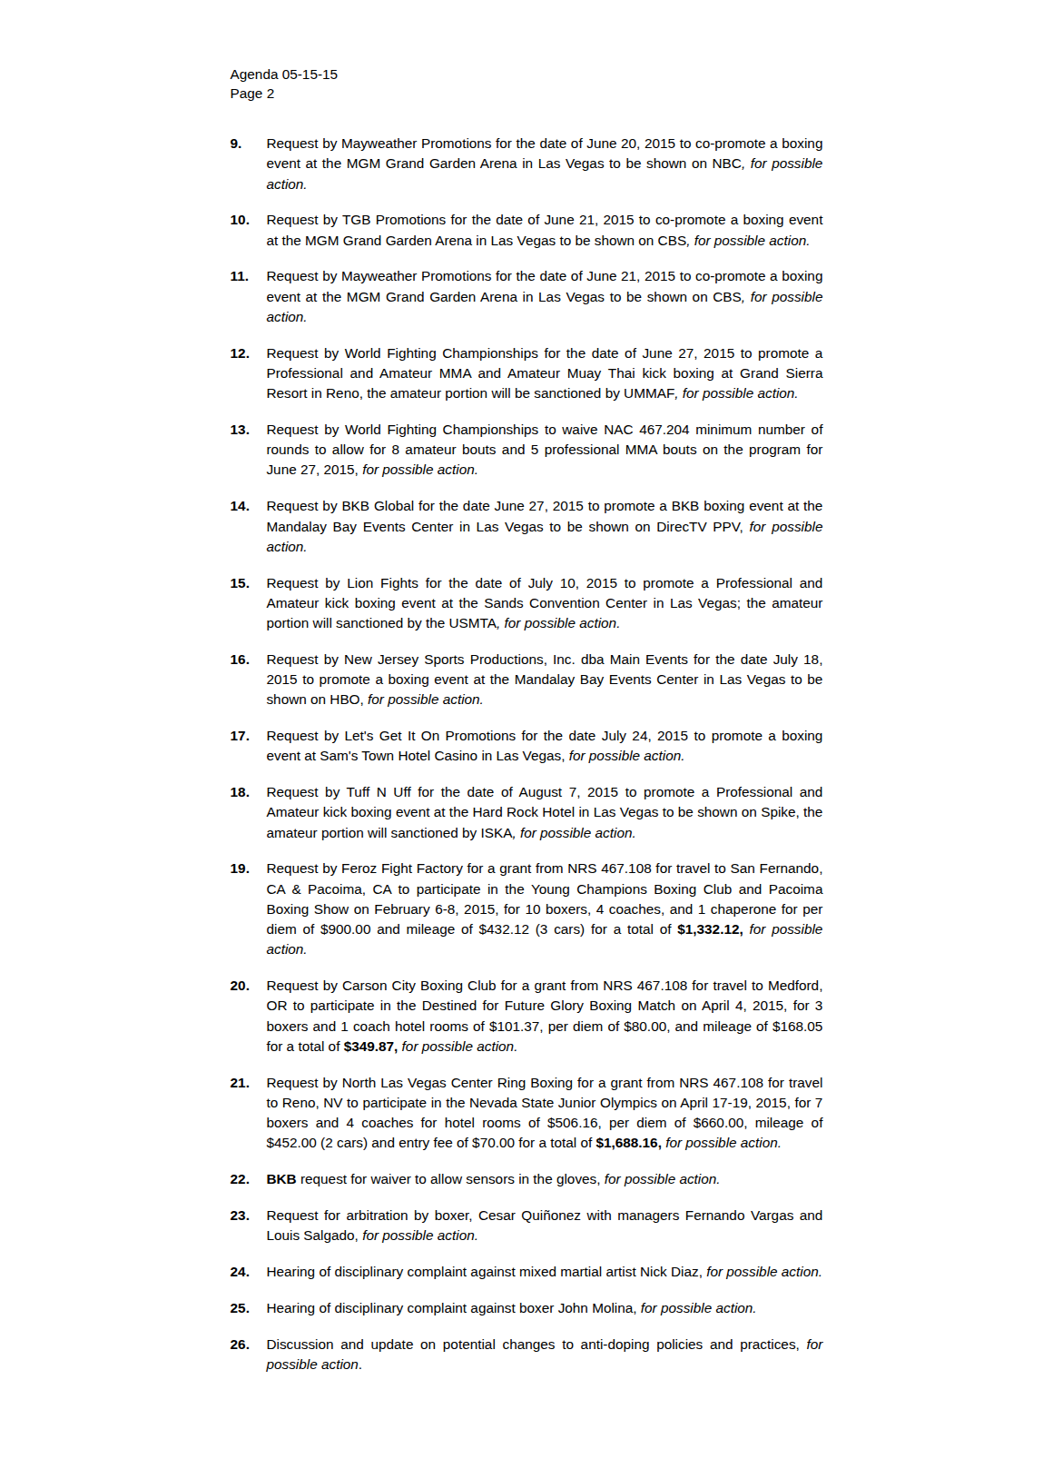Agenda 05-15-15
Page 2
9. Request by Mayweather Promotions for the date of June 20, 2015 to co-promote a boxing event at the MGM Grand Garden Arena in Las Vegas to be shown on NBC, for possible action.
10. Request by TGB Promotions for the date of June 21, 2015 to co-promote a boxing event at the MGM Grand Garden Arena in Las Vegas to be shown on CBS, for possible action.
11. Request by Mayweather Promotions for the date of June 21, 2015 to co-promote a boxing event at the MGM Grand Garden Arena in Las Vegas to be shown on CBS, for possible action.
12. Request by World Fighting Championships for the date of June 27, 2015 to promote a Professional and Amateur MMA and Amateur Muay Thai kick boxing at Grand Sierra Resort in Reno, the amateur portion will be sanctioned by UMMAF, for possible action.
13. Request by World Fighting Championships to waive NAC 467.204 minimum number of rounds to allow for 8 amateur bouts and 5 professional MMA bouts on the program for June 27, 2015, for possible action.
14. Request by BKB Global for the date June 27, 2015 to promote a BKB boxing event at the Mandalay Bay Events Center in Las Vegas to be shown on DirecTV PPV, for possible action.
15. Request by Lion Fights for the date of July 10, 2015 to promote a Professional and Amateur kick boxing event at the Sands Convention Center in Las Vegas; the amateur portion will sanctioned by the USMTA, for possible action.
16. Request by New Jersey Sports Productions, Inc. dba Main Events for the date July 18, 2015 to promote a boxing event at the Mandalay Bay Events Center in Las Vegas to be shown on HBO, for possible action.
17. Request by Let's Get It On Promotions for the date July 24, 2015 to promote a boxing event at Sam's Town Hotel Casino in Las Vegas, for possible action.
18. Request by Tuff N Uff for the date of August 7, 2015 to promote a Professional and Amateur kick boxing event at the Hard Rock Hotel in Las Vegas to be shown on Spike, the amateur portion will sanctioned by ISKA, for possible action.
19. Request by Feroz Fight Factory for a grant from NRS 467.108 for travel to San Fernando, CA & Pacoima, CA to participate in the Young Champions Boxing Club and Pacoima Boxing Show on February 6-8, 2015, for 10 boxers, 4 coaches, and 1 chaperone for per diem of $900.00 and mileage of $432.12 (3 cars) for a total of $1,332.12, for possible action.
20. Request by Carson City Boxing Club for a grant from NRS 467.108 for travel to Medford, OR to participate in the Destined for Future Glory Boxing Match on April 4, 2015, for 3 boxers and 1 coach hotel rooms of $101.37, per diem of $80.00, and mileage of $168.05 for a total of $349.87, for possible action.
21. Request by North Las Vegas Center Ring Boxing for a grant from NRS 467.108 for travel to Reno, NV to participate in the Nevada State Junior Olympics on April 17-19, 2015, for 7 boxers and 4 coaches for hotel rooms of $506.16, per diem of $660.00, mileage of $452.00 (2 cars) and entry fee of $70.00 for a total of $1,688.16, for possible action.
22. BKB request for waiver to allow sensors in the gloves, for possible action.
23. Request for arbitration by boxer, Cesar Quiñonez with managers Fernando Vargas and Louis Salgado, for possible action.
24. Hearing of disciplinary complaint against mixed martial artist Nick Diaz, for possible action.
25. Hearing of disciplinary complaint against boxer John Molina, for possible action.
26. Discussion and update on potential changes to anti-doping policies and practices, for possible action.